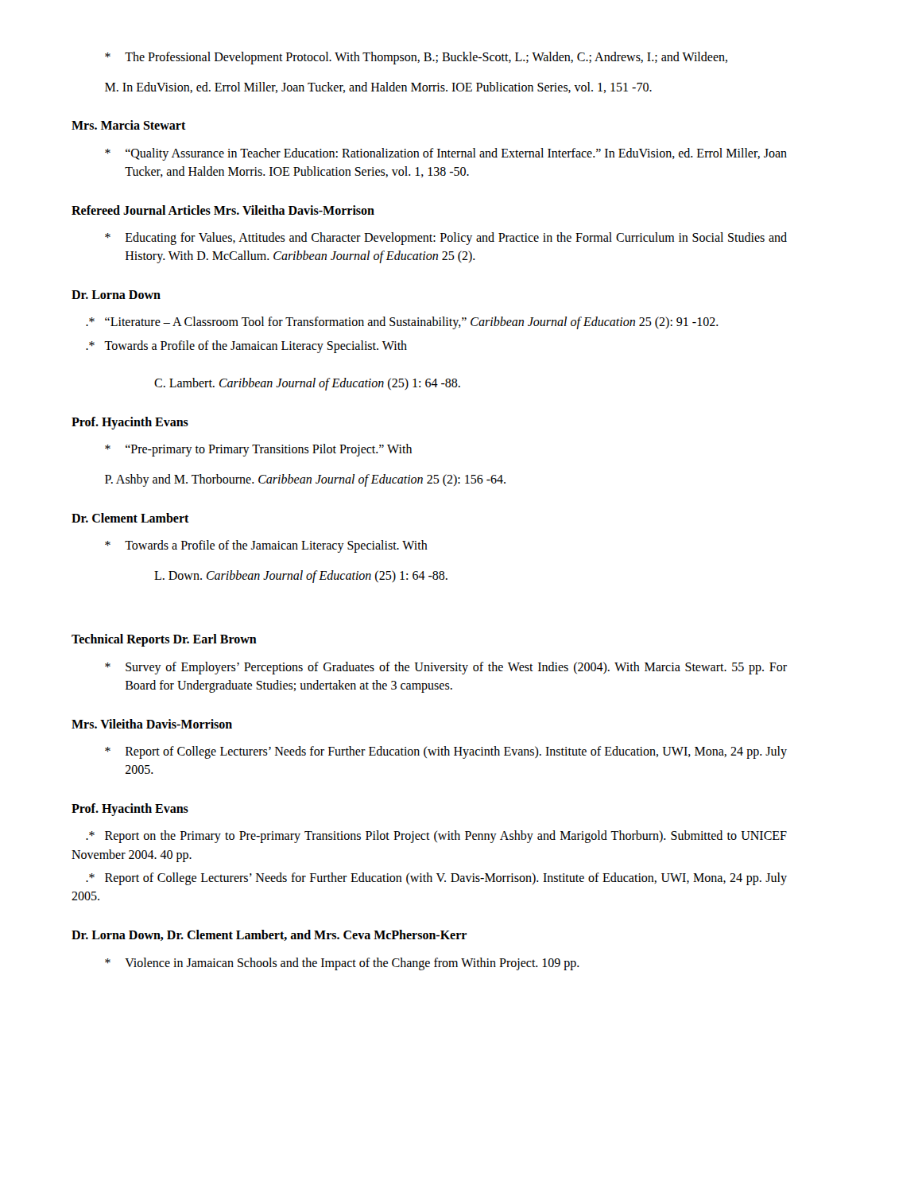* The Professional Development Protocol. With Thompson, B.; Buckle-Scott, L.; Walden, C.; Andrews, I.; and Wildeen,
M. In EduVision, ed. Errol Miller, Joan Tucker, and Halden Morris. IOE Publication Series, vol. 1, 151 -70.
Mrs. Marcia Stewart
* “Quality Assurance in Teacher Education: Rationalization of Internal and External Interface.” In EduVision, ed. Errol Miller, Joan Tucker, and Halden Morris. IOE Publication Series, vol. 1, 138 -50.
Refereed Journal Articles Mrs. Vileitha Davis-Morrison
* Educating for Values, Attitudes and Character Development: Policy and Practice in the Formal Curriculum in Social Studies and History. With D. McCallum. Caribbean Journal of Education 25 (2).
Dr. Lorna Down
.*“Literature – A Classroom Tool for Transformation and Sustainability,” Caribbean Journal of Education 25 (2): 91 -102.
.*Towards a Profile of the Jamaican Literacy Specialist. With
C. Lambert. Caribbean Journal of Education (25) 1: 64 -88.
Prof. Hyacinth Evans
* “Pre-primary to Primary Transitions Pilot Project.” With
P. Ashby and M. Thorbourne. Caribbean Journal of Education 25 (2): 156 -64.
Dr. Clement Lambert
* Towards a Profile of the Jamaican Literacy Specialist. With
L. Down. Caribbean Journal of Education (25) 1: 64 -88.
Technical Reports Dr. Earl Brown
* Survey of Employers’ Perceptions of Graduates of the University of the West Indies (2004). With Marcia Stewart. 55 pp. For Board for Undergraduate Studies; undertaken at the 3 campuses.
Mrs. Vileitha Davis-Morrison
* Report of College Lecturers’ Needs for Further Education (with Hyacinth Evans). Institute of Education, UWI, Mona, 24 pp. July 2005.
Prof. Hyacinth Evans
.*Report on the Primary to Pre-primary Transitions Pilot Project (with Penny Ashby and Marigold Thorburn). Submitted to UNICEF November 2004. 40 pp.
.*Report of College Lecturers’ Needs for Further Education (with V. Davis-Morrison). Institute of Education, UWI, Mona, 24 pp. July 2005.
Dr. Lorna Down, Dr. Clement Lambert, and Mrs. Ceva McPherson-Kerr
* Violence in Jamaican Schools and the Impact of the Change from Within Project. 109 pp.